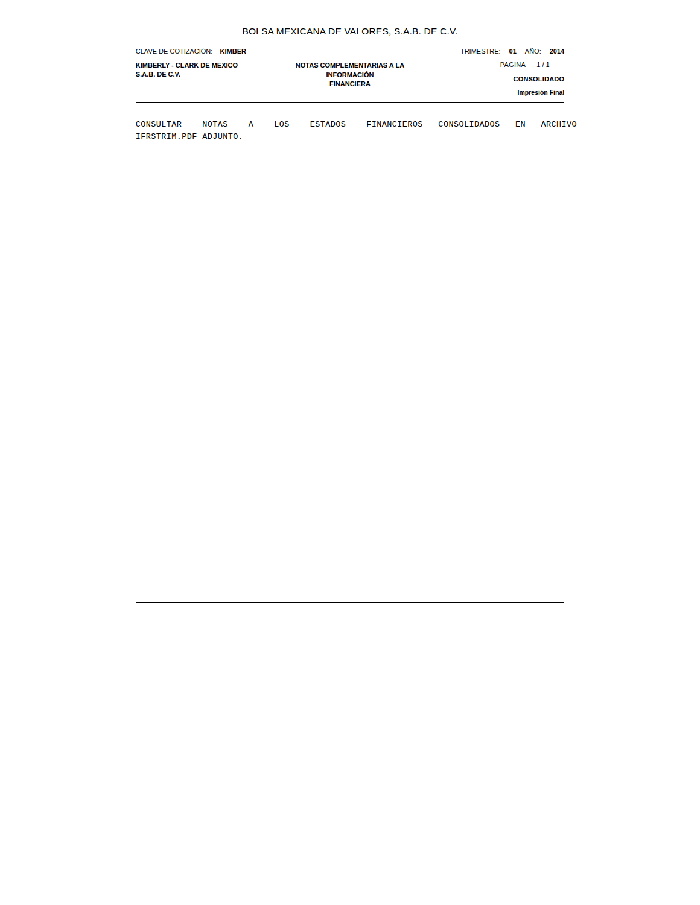BOLSA MEXICANA DE VALORES, S.A.B. DE C.V.
| CLAVE DE COTIZACIÓN: KIMBER | | TRIMESTRE: 01 AÑO: 2014 |
| KIMBERLY - CLARK DE MEXICO S.A.B. DE C.V. | NOTAS COMPLEMENTARIAS A LA INFORMACIÓN FINANCIERA | PAGINA 1 / 1 CONSOLIDADO Impresión Final |
CONSULTAR NOTAS A LOS ESTADOS FINANCIEROS CONSOLIDADOS EN ARCHIVO
IFRSTRIM.PDF ADJUNTO.